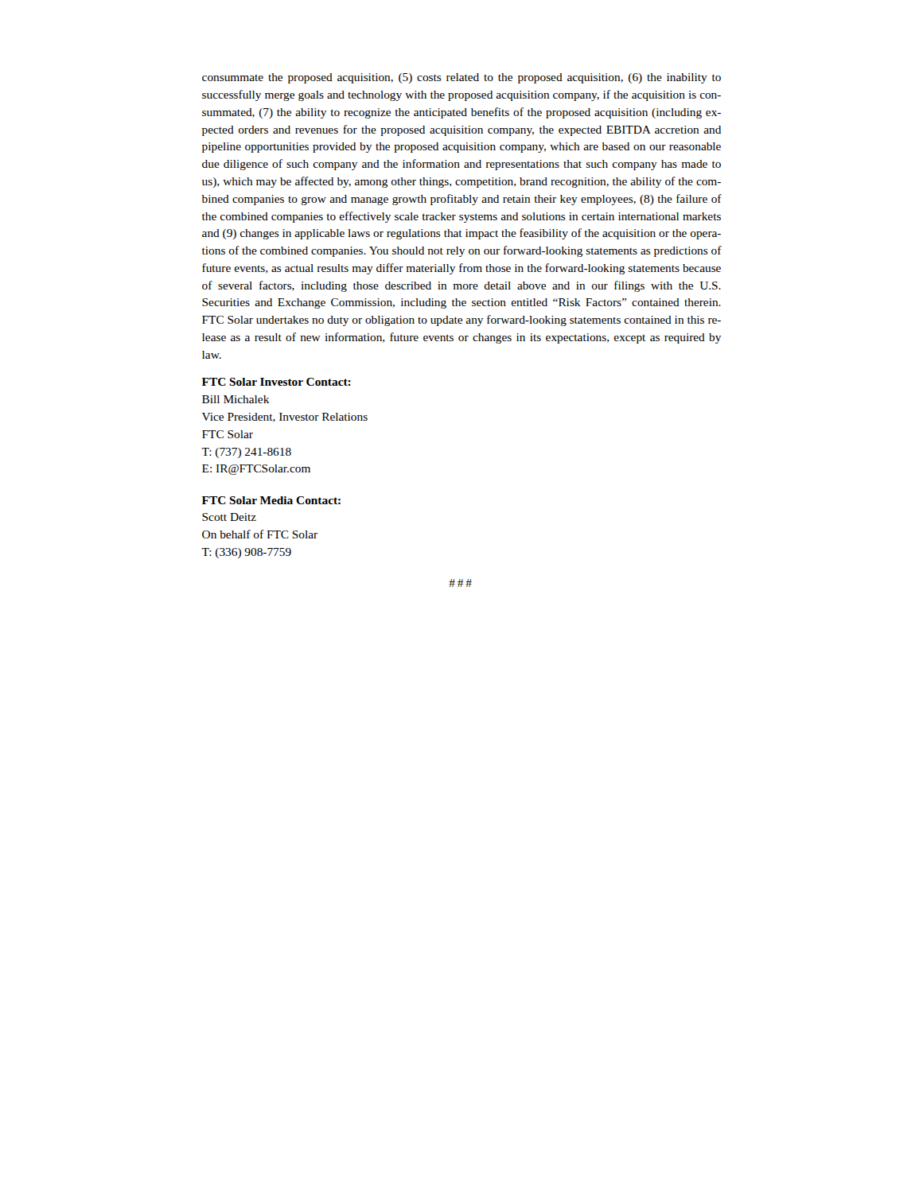consummate the proposed acquisition, (5) costs related to the proposed acquisition, (6) the inability to successfully merge goals and technology with the proposed acquisition company, if the acquisition is consummated, (7) the ability to recognize the anticipated benefits of the proposed acquisition (including expected orders and revenues for the proposed acquisition company, the expected EBITDA accretion and pipeline opportunities provided by the proposed acquisition company, which are based on our reasonable due diligence of such company and the information and representations that such company has made to us), which may be affected by, among other things, competition, brand recognition, the ability of the combined companies to grow and manage growth profitably and retain their key employees, (8) the failure of the combined companies to effectively scale tracker systems and solutions in certain international markets and (9) changes in applicable laws or regulations that impact the feasibility of the acquisition or the operations of the combined companies. You should not rely on our forward-looking statements as predictions of future events, as actual results may differ materially from those in the forward-looking statements because of several factors, including those described in more detail above and in our filings with the U.S. Securities and Exchange Commission, including the section entitled “Risk Factors” contained therein. FTC Solar undertakes no duty or obligation to update any forward-looking statements contained in this release as a result of new information, future events or changes in its expectations, except as required by law.
FTC Solar Investor Contact:
Bill Michalek
Vice President, Investor Relations
FTC Solar
T: (737) 241-8618
E: IR@FTCSolar.com
FTC Solar Media Contact:
Scott Deitz
On behalf of FTC Solar
T: (336) 908-7759
###